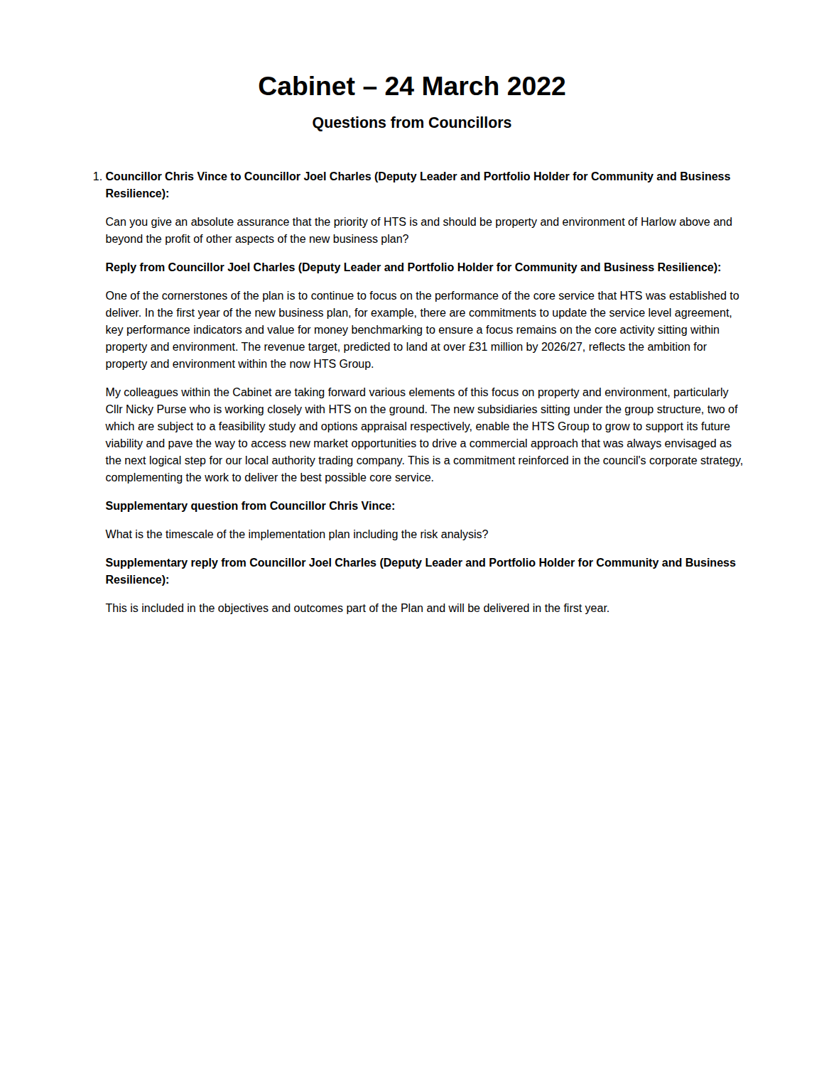Cabinet – 24 March 2022
Questions from Councillors
Councillor Chris Vince to Councillor Joel Charles (Deputy Leader and Portfolio Holder for Community and Business Resilience):
Can you give an absolute assurance that the priority of HTS is and should be property and environment of Harlow above and beyond the profit of other aspects of the new business plan?
Reply from Councillor Joel Charles (Deputy Leader and Portfolio Holder for Community and Business Resilience):
One of the cornerstones of the plan is to continue to focus on the performance of the core service that HTS was established to deliver. In the first year of the new business plan, for example, there are commitments to update the service level agreement, key performance indicators and value for money benchmarking to ensure a focus remains on the core activity sitting within property and environment. The revenue target, predicted to land at over £31 million by 2026/27, reflects the ambition for property and environment within the now HTS Group.
My colleagues within the Cabinet are taking forward various elements of this focus on property and environment, particularly Cllr Nicky Purse who is working closely with HTS on the ground. The new subsidiaries sitting under the group structure, two of which are subject to a feasibility study and options appraisal respectively, enable the HTS Group to grow to support its future viability and pave the way to access new market opportunities to drive a commercial approach that was always envisaged as the next logical step for our local authority trading company. This is a commitment reinforced in the council's corporate strategy, complementing the work to deliver the best possible core service.
Supplementary question from Councillor Chris Vince:
What is the timescale of the implementation plan including the risk analysis?
Supplementary reply from Councillor Joel Charles (Deputy Leader and Portfolio Holder for Community and Business Resilience):
This is included in the objectives and outcomes part of the Plan and will be delivered in the first year.